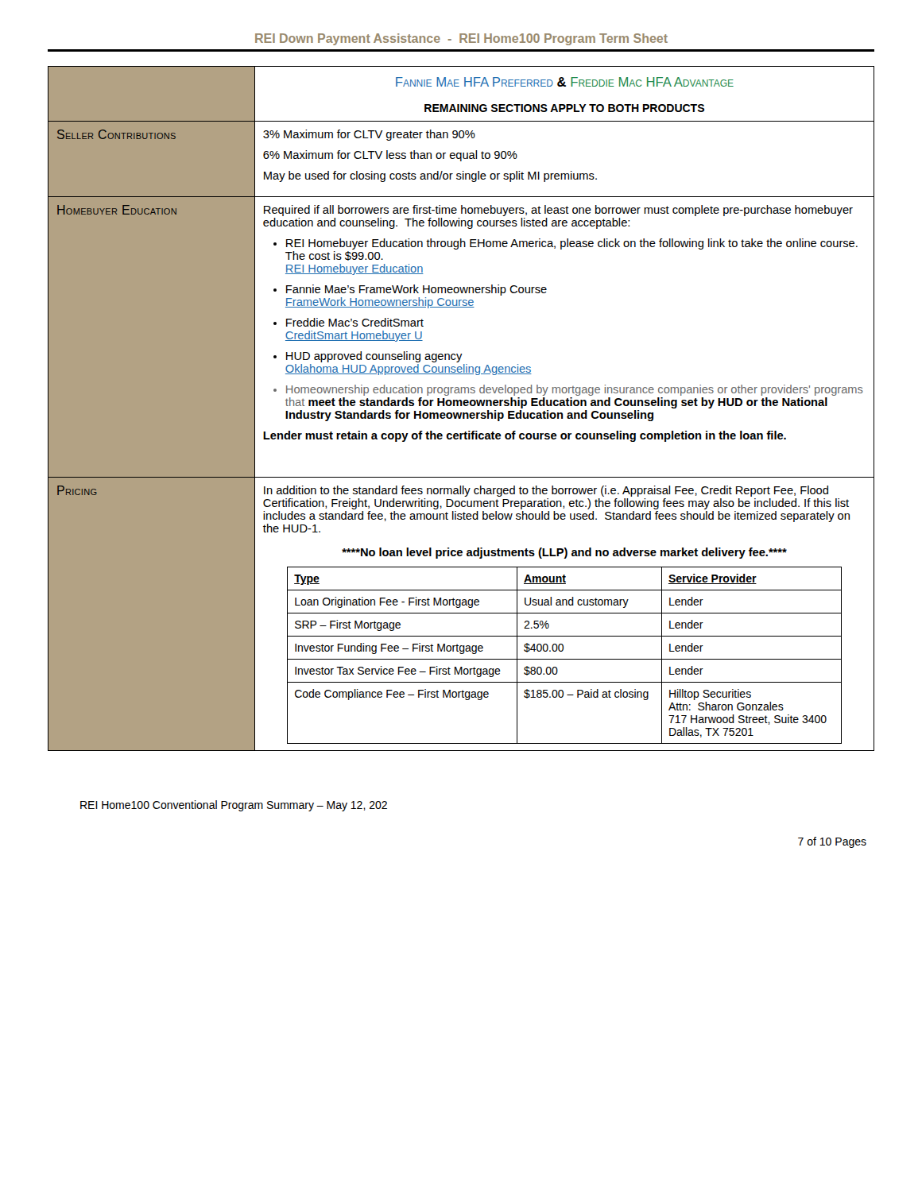REI Down Payment Assistance - REI Home100 Program Term Sheet
| | Fannie Mae HFA Preferred & Freddie Mac HFA Advantage REMAINING SECTIONS APPLY TO BOTH PRODUCTS |
| Seller Contributions | 3% Maximum for CLTV greater than 90% 6% Maximum for CLTV less than or equal to 90% May be used for closing costs and/or single or split MI premiums. |
| Homebuyer Education | Required if all borrowers are first-time homebuyers, at least one borrower must complete pre-purchase homebuyer education and counseling. The following courses listed are acceptable: REI Homebuyer Education through EHome America, please click on the following link to take the online course. The cost is $99.00. REI Homebuyer Education Fannie Mae’s FrameWork Homeownership Course FrameWork Homeownership Course Freddie Mac’s CreditSmart CreditSmart Homebuyer U HUD approved counseling agency Oklahoma HUD Approved Counseling Agencies Homeownership education programs developed by mortgage insurance companies or other providers' programs that meet the standards for Homeownership Education and Counseling set by HUD or the National Industry Standards for Homeownership Education and Counseling Lender must retain a copy of the certificate of course or counseling completion in the loan file. |
| Pricing | In addition to the standard fees normally charged to the borrower (i.e. Appraisal Fee, Credit Report Fee, Flood Certification, Freight, Underwriting, Document Preparation, etc.) the following fees may also be included. If this list includes a standard fee, the amount listed below should be used. Standard fees should be itemized separately on the HUD-1. ****No loan level price adjustments (LLP) and no adverse market delivery fee.**** / Type / Amount / Service Provider / / --- / --- / --- / / Loan Origination Fee - First Mortgage / Usual and customary / Lender / / SRP – First Mortgage / 2.5% / Lender / / Investor Funding Fee – First Mortgage / $400.00 / Lender / / Investor Tax Service Fee – First Mortgage / $80.00 / Lender / / Code Compliance Fee – First Mortgage / $185.00 – Paid at closing / Hilltop Securities Attn: Sharon Gonzales 717 Harwood Street, Suite 3400 Dallas, TX 75201 / |
REI Home100 Conventional Program Summary – May 12, 202
7 of 10 Pages